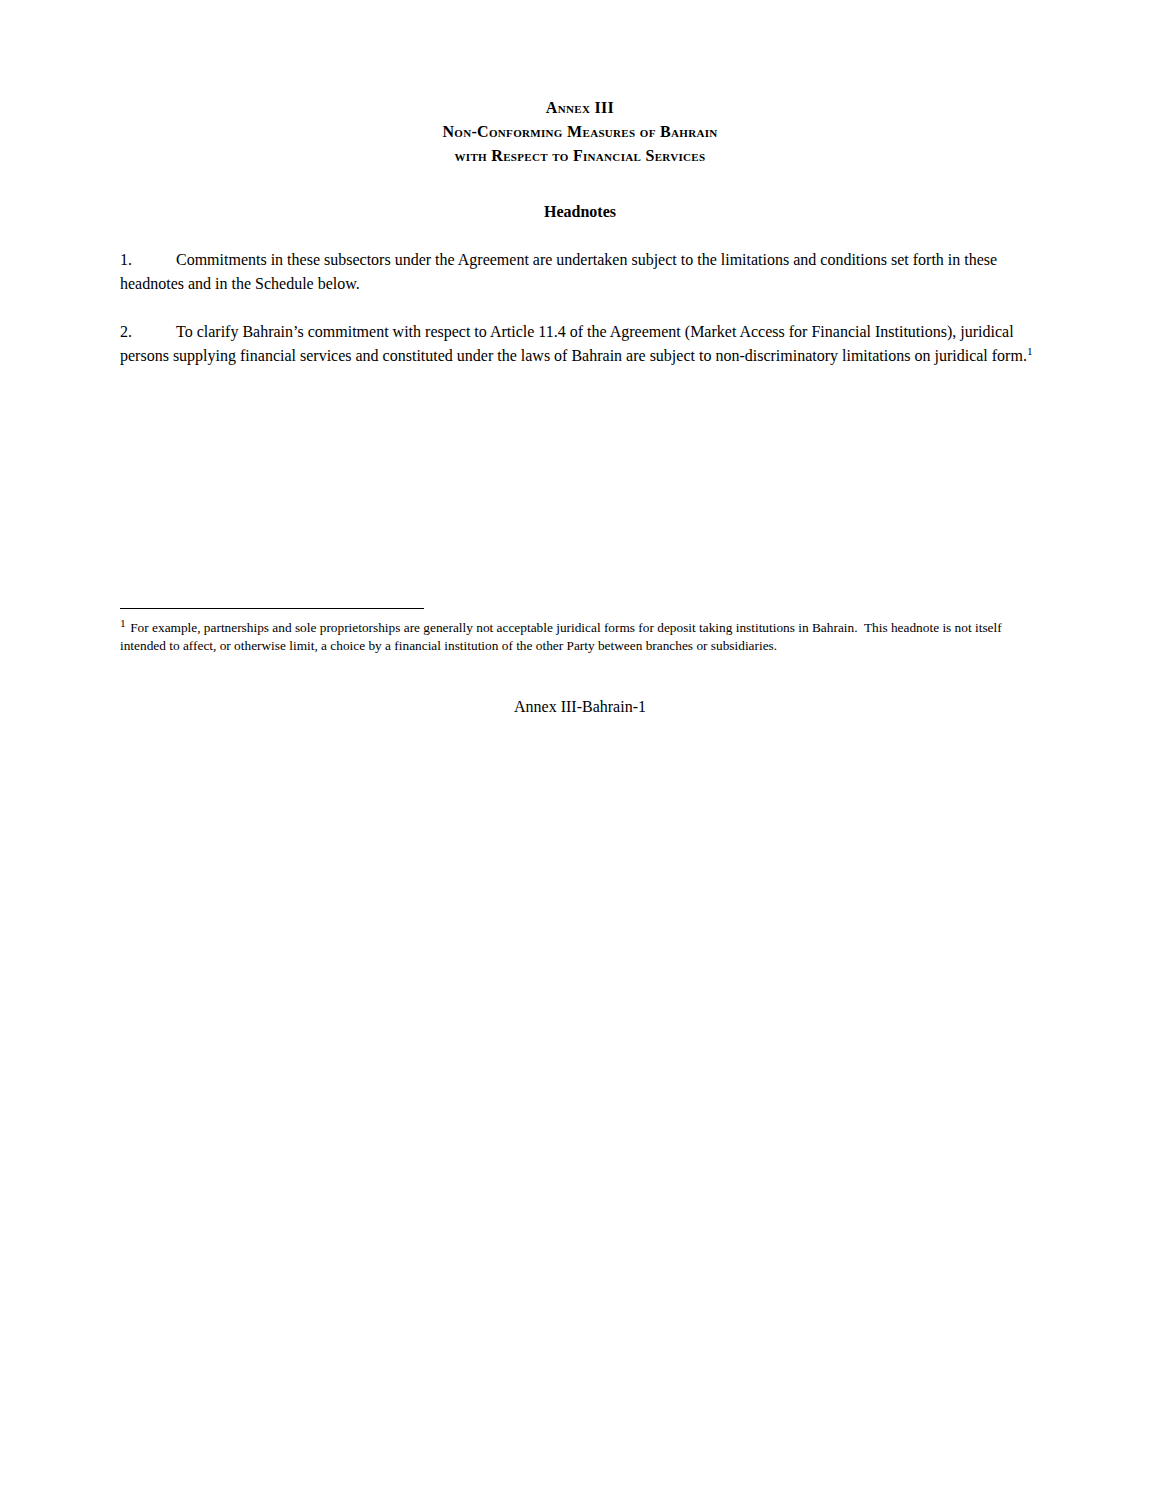Annex III
Non-Conforming Measures of Bahrain
with Respect to Financial Services
Headnotes
1. Commitments in these subsectors under the Agreement are undertaken subject to the limitations and conditions set forth in these headnotes and in the Schedule below.
2. To clarify Bahrain’s commitment with respect to Article 11.4 of the Agreement (Market Access for Financial Institutions), juridical persons supplying financial services and constituted under the laws of Bahrain are subject to non-discriminatory limitations on juridical form.1
1 For example, partnerships and sole proprietorships are generally not acceptable juridical forms for deposit taking institutions in Bahrain. This headnote is not itself intended to affect, or otherwise limit, a choice by a financial institution of the other Party between branches or subsidiaries.
Annex III-Bahrain-1